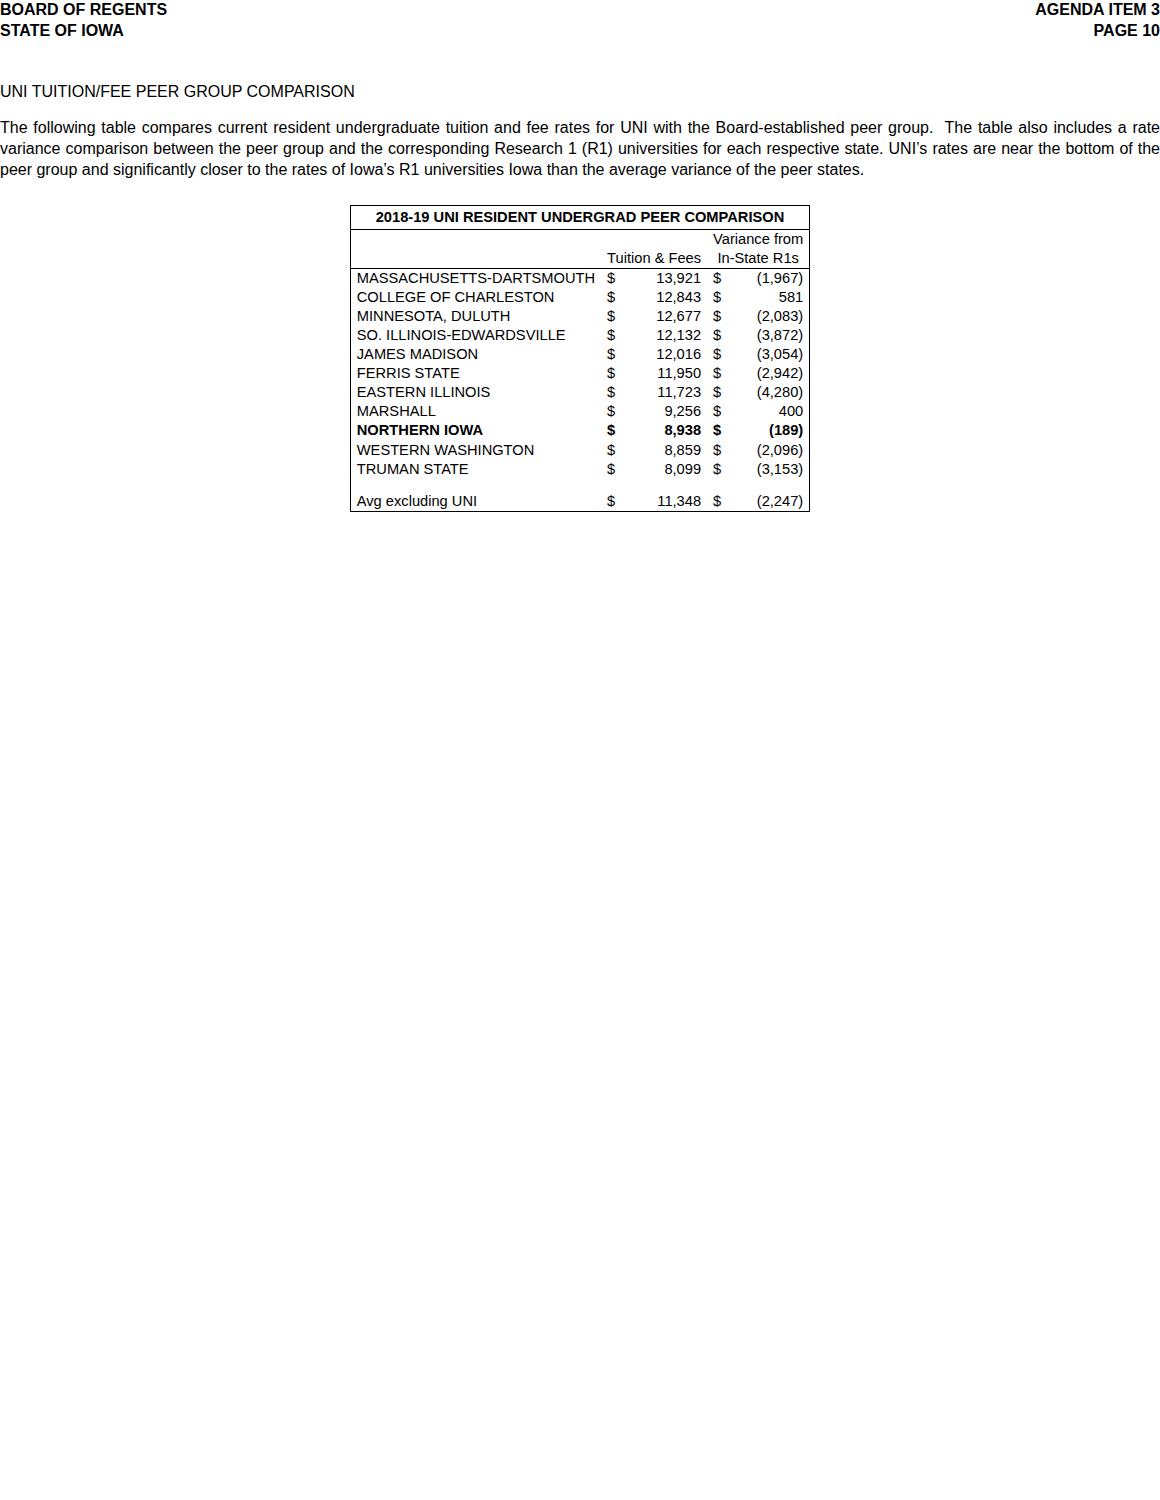BOARD OF REGENTS STATE OF IOWA
AGENDA ITEM 3 PAGE 10
UNI TUITION/FEE PEER GROUP COMPARISON
The following table compares current resident undergraduate tuition and fee rates for UNI with the Board-established peer group. The table also includes a rate variance comparison between the peer group and the corresponding Research 1 (R1) universities for each respective state. UNI’s rates are near the bottom of the peer group and significantly closer to the rates of Iowa’s R1 universities Iowa than the average variance of the peer states.
2018-19 UNI RESIDENT UNDERGRAD PEER COMPARISON
| | | Variance from |
| --- | --- | --- |
| | Tuition & Fees | In-State R1s |
| MASSACHUSETTS-DARTSMOUTH | $ | 13,921 | $ | (1,967) |
| COLLEGE OF CHARLESTON | $ | 12,843 | $ | 581 |
| MINNESOTA, DULUTH | $ | 12,677 | $ | (2,083) |
| SO. ILLINOIS-EDWARDSVILLE | $ | 12,132 | $ | (3,872) |
| JAMES MADISON | $ | 12,016 | $ | (3,054) |
| FERRIS STATE | $ | 11,950 | $ | (2,942) |
| EASTERN ILLINOIS | $ | 11,723 | $ | (4,280) |
| MARSHALL | $ | 9,256 | $ | 400 |
| NORTHERN IOWA | $ | 8,938 | $ | (189) |
| WESTERN WASHINGTON | $ | 8,859 | $ | (2,096) |
| TRUMAN STATE | $ | 8,099 | $ | (3,153) |
| Avg excluding UNI | $ | 11,348 | $ | (2,247) |